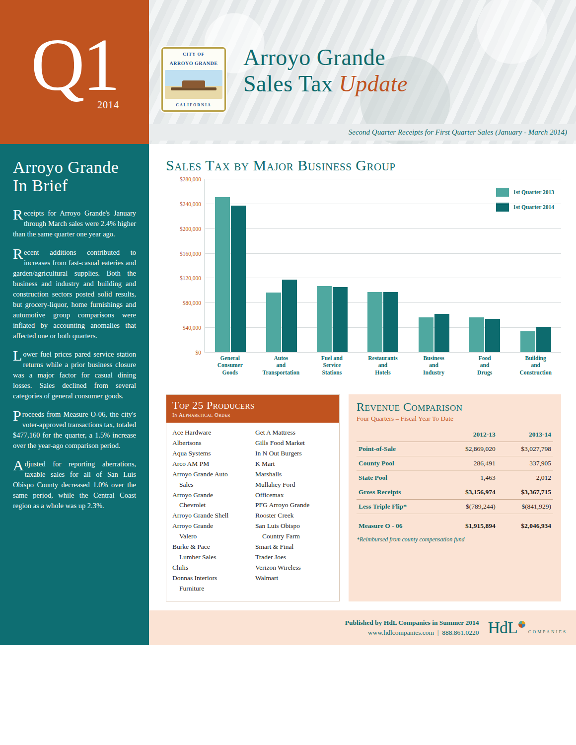Q1
2014
CITY OF
ARROYO GRANDE
CALIFORNIA
Arroyo Grande
Sales Tax Update
Second Quarter Receipts for First Quarter Sales (January - March 2014)
Arroyo Grande
In Brief
Receipts for Arroyo Grande's January through March sales were 2.4% higher than the same quarter one year ago.
Recent additions contributed to increases from fast-casual eateries and garden/agricultural supplies. Both the business and industry and building and construction sectors posted solid results, but grocery-liquor, home furnishings and automotive group comparisons were inflated by accounting anomalies that affected one or both quarters.
Lower fuel prices pared service station returns while a prior business closure was a major factor for casual dining losses. Sales declined from several categories of general consumer goods.
Proceeds from Measure O-06, the city's voter-approved transactions tax, totaled $477,160 for the quarter, a 1.5% increase over the year-ago comparison period.
Adjusted for reporting aberrations, taxable sales for all of San Luis Obispo County decreased 1.0% over the same period, while the Central Coast region as a whole was up 2.3%.
Sales Tax by Major Business Group
1st Quarter 2013
1st Quarter 2014
$280,000
$240,000
$200,000
$160,000
$120,000
$80,000
$40,000
$0
General
Consumer
Goods
Autos
and
Transportation
Fuel and
Service
Stations
Restaurants
and
Hotels
Business
and
Industry
Food
and
Drugs
Building
and
Construction
Top 25 Producers
In Alphabetical Order
Ace Hardware
Albertsons
Aqua Systems
Arco AM PM
Arroyo Grande Auto
Sales
Arroyo Grande
Chevrolet
Arroyo Grande Shell
Arroyo Grande
Valero
Burke & Pace
Lumber Sales
Chilis
Donnas Interiors
Furniture
Get A Mattress
Gills Food Market
In N Out Burgers
K Mart
Marshalls
Mullahey Ford
Officemax
PFG Arroyo Grande
Rooster Creek
San Luis Obispo
Country Farm
Smart & Final
Trader Joes
Verizon Wireless
Walmart
Revenue Comparison
Four Quarters – Fiscal Year To Date
| | 2012-13 | 2013-14 |
| --- | --- | --- |
| Point-of-Sale | $2,869,020 | $3,027,798 |
| County Pool | 286,491 | 337,905 |
| State Pool | 1,463 | 2,012 |
| Gross Receipts | $3,156,974 | $3,367,715 |
| Less Triple Flip* | $(789,244) | $(841,929) |
| Measure O - 06 | $1,915,894 | $2,046,934 |
*Reimbursed from county compensation fund
Published by HdL Companies in Summer 2014
www.hdlcompanies.com | 888.861.0220
HdL COMPANIES